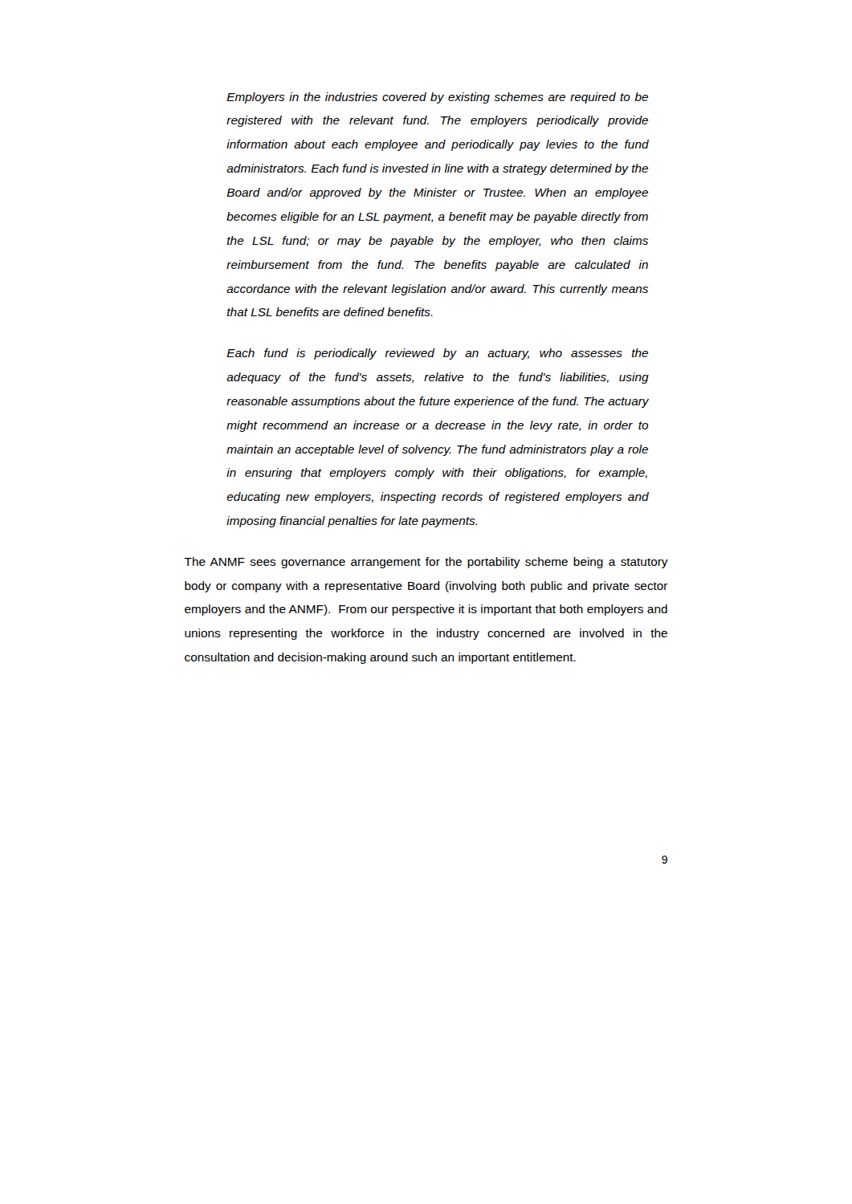Employers in the industries covered by existing schemes are required to be registered with the relevant fund. The employers periodically provide information about each employee and periodically pay levies to the fund administrators. Each fund is invested in line with a strategy determined by the Board and/or approved by the Minister or Trustee. When an employee becomes eligible for an LSL payment, a benefit may be payable directly from the LSL fund; or may be payable by the employer, who then claims reimbursement from the fund. The benefits payable are calculated in accordance with the relevant legislation and/or award. This currently means that LSL benefits are defined benefits.
Each fund is periodically reviewed by an actuary, who assesses the adequacy of the fund's assets, relative to the fund's liabilities, using reasonable assumptions about the future experience of the fund. The actuary might recommend an increase or a decrease in the levy rate, in order to maintain an acceptable level of solvency. The fund administrators play a role in ensuring that employers comply with their obligations, for example, educating new employers, inspecting records of registered employers and imposing financial penalties for late payments.
The ANMF sees governance arrangement for the portability scheme being a statutory body or company with a representative Board (involving both public and private sector employers and the ANMF). From our perspective it is important that both employers and unions representing the workforce in the industry concerned are involved in the consultation and decision-making around such an important entitlement.
9